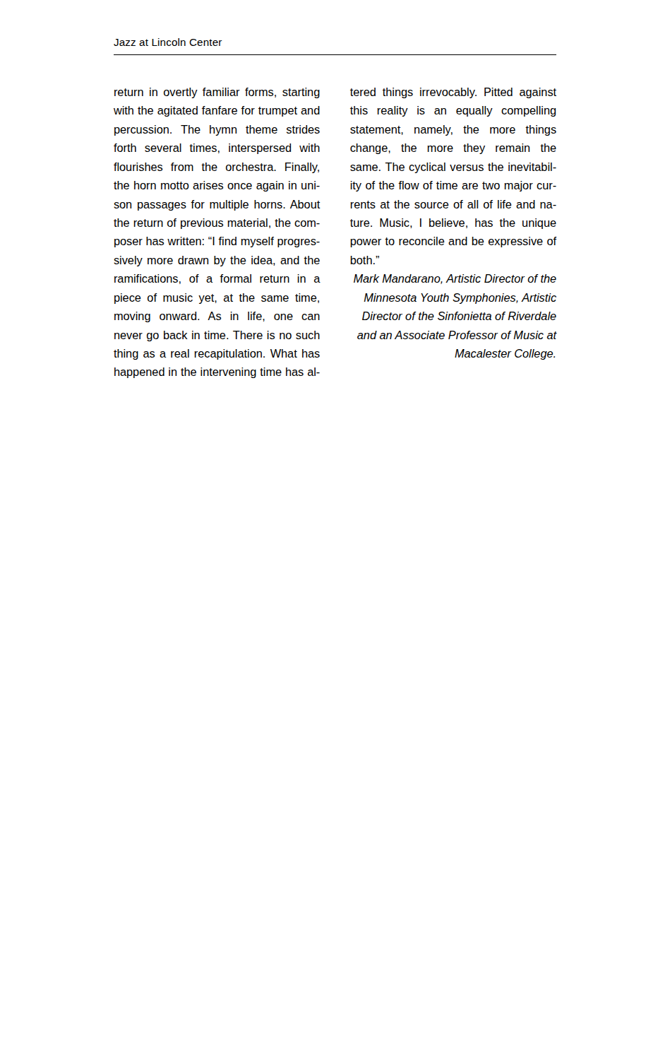Jazz at Lincoln Center
return in overtly familiar forms, starting with the agitated fanfare for trumpet and percussion. The hymn theme strides forth several times, interspersed with flourishes from the orchestra. Finally, the horn motto arises once again in unison passages for multiple horns. About the return of previous material, the composer has written: “I find myself progressively more drawn by the idea, and the ramifications, of a formal return in a piece of music yet, at the same time, moving onward. As in life, one can never go back in time. There is no such thing as a real recapitulation. What has happened in the intervening time has altered things irrevocably. Pitted against this reality is an equally compelling statement, namely, the more things change, the more they remain the same. The cyclical versus the inevitability of the flow of time are two major currents at the source of all of life and nature. Music, I believe, has the unique power to reconcile and be expressive of both.”
Mark Mandarano, Artistic Director of the Minnesota Youth Symphonies, Artistic Director of the Sinfonietta of Riverdale and an Associate Professor of Music at Macalester College.